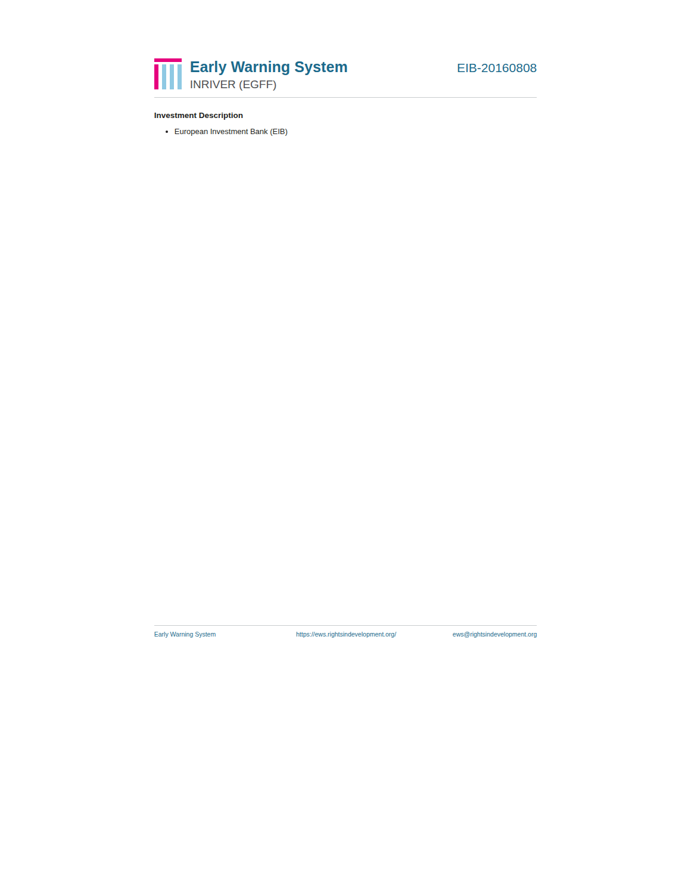Early Warning System
INRIVER (EGFF)
EIB-20160808
Investment Description
European Investment Bank (EIB)
Early Warning System
https://ews.rightsindevelopment.org/
ews@rightsindevelopment.org